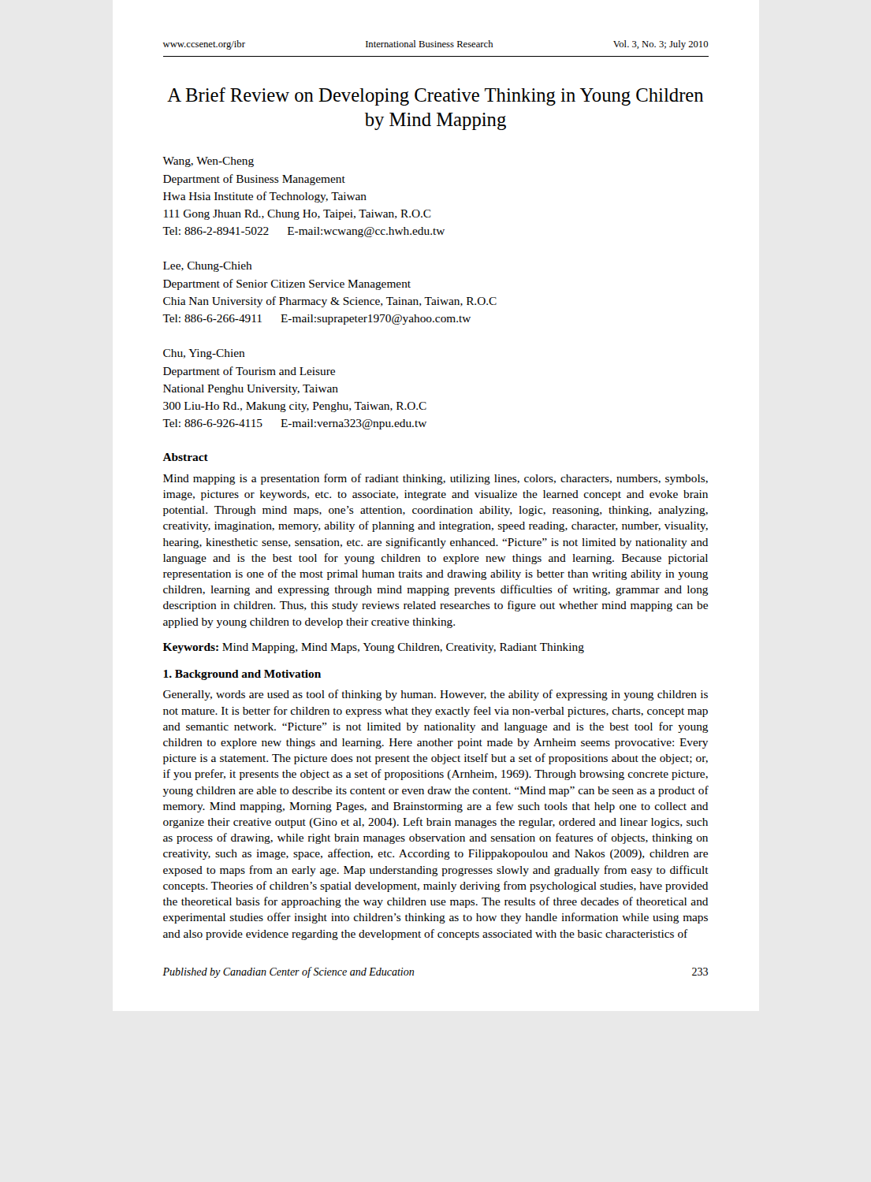www.ccsenet.org/ibr
International Business Research
Vol. 3, No. 3; July 2010
A Brief Review on Developing Creative Thinking in Young Children
by Mind Mapping
Wang, Wen-Cheng
Department of Business Management
Hwa Hsia Institute of Technology, Taiwan
111 Gong Jhuan Rd., Chung Ho, Taipei, Taiwan, R.O.C
Tel: 886-2-8941-5022 E-mail:wcwang@cc.hwh.edu.tw
Lee, Chung-Chieh
Department of Senior Citizen Service Management
Chia Nan University of Pharmacy & Science, Tainan, Taiwan, R.O.C
Tel: 886-6-266-4911 E-mail:suprapeter1970@yahoo.com.tw
Chu, Ying-Chien
Department of Tourism and Leisure
National Penghu University, Taiwan
300 Liu-Ho Rd., Makung city, Penghu, Taiwan, R.O.C
Tel: 886-6-926-4115 E-mail:verna323@npu.edu.tw
Abstract
Mind mapping is a presentation form of radiant thinking, utilizing lines, colors, characters, numbers, symbols, image, pictures or keywords, etc. to associate, integrate and visualize the learned concept and evoke brain potential. Through mind maps, one’s attention, coordination ability, logic, reasoning, thinking, analyzing, creativity, imagination, memory, ability of planning and integration, speed reading, character, number, visuality, hearing, kinesthetic sense, sensation, etc. are significantly enhanced. “Picture” is not limited by nationality and language and is the best tool for young children to explore new things and learning. Because pictorial representation is one of the most primal human traits and drawing ability is better than writing ability in young children, learning and expressing through mind mapping prevents difficulties of writing, grammar and long description in children. Thus, this study reviews related researches to figure out whether mind mapping can be applied by young children to develop their creative thinking.
Keywords: Mind Mapping, Mind Maps, Young Children, Creativity, Radiant Thinking
1. Background and Motivation
Generally, words are used as tool of thinking by human. However, the ability of expressing in young children is not mature. It is better for children to express what they exactly feel via non-verbal pictures, charts, concept map and semantic network. “Picture” is not limited by nationality and language and is the best tool for young children to explore new things and learning. Here another point made by Arnheim seems provocative: Every picture is a statement. The picture does not present the object itself but a set of propositions about the object; or, if you prefer, it presents the object as a set of propositions (Arnheim, 1969). Through browsing concrete picture, young children are able to describe its content or even draw the content. “Mind map” can be seen as a product of memory. Mind mapping, Morning Pages, and Brainstorming are a few such tools that help one to collect and organize their creative output (Gino et al, 2004). Left brain manages the regular, ordered and linear logics, such as process of drawing, while right brain manages observation and sensation on features of objects, thinking on creativity, such as image, space, affection, etc. According to Filippakopoulou and Nakos (2009), children are exposed to maps from an early age. Map understanding progresses slowly and gradually from easy to difficult concepts. Theories of children’s spatial development, mainly deriving from psychological studies, have provided the theoretical basis for approaching the way children use maps. The results of three decades of theoretical and experimental studies offer insight into children’s thinking as to how they handle information while using maps and also provide evidence regarding the development of concepts associated with the basic characteristics of
Published by Canadian Center of Science and Education
233